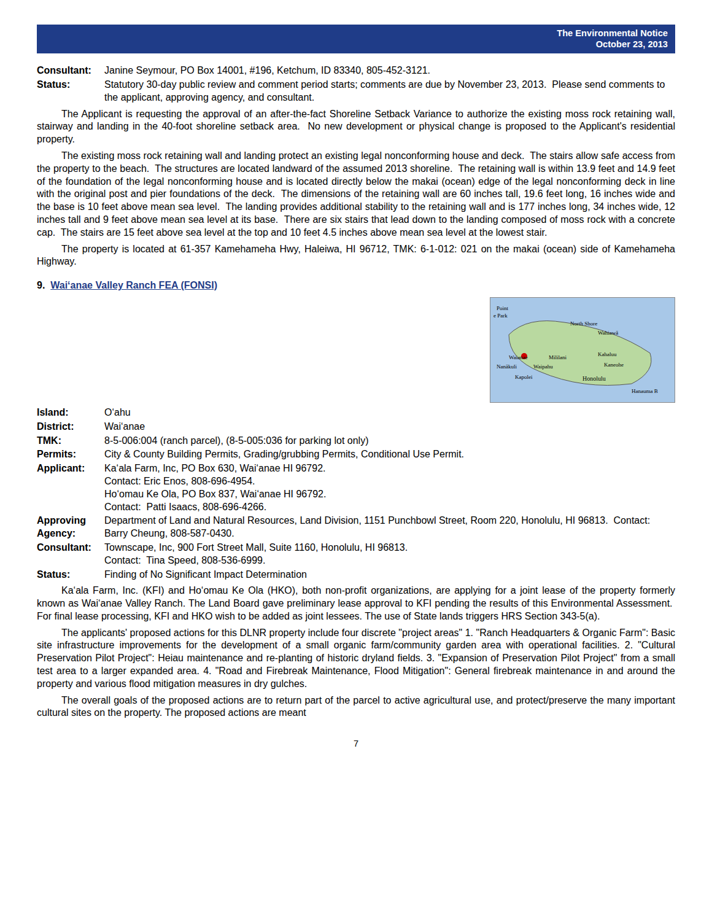The Environmental Notice
October 23, 2013
| Consultant: | Janine Seymour, PO Box 14001, #196, Ketchum, ID 83340, 805-452-3121. |
| Status: | Statutory 30-day public review and comment period starts; comments are due by November 23, 2013. Please send comments to the applicant, approving agency, and consultant. |
The Applicant is requesting the approval of an after-the-fact Shoreline Setback Variance to authorize the existing moss rock retaining wall, stairway and landing in the 40-foot shoreline setback area. No new development or physical change is proposed to the Applicant's residential property.
The existing moss rock retaining wall and landing protect an existing legal nonconforming house and deck. The stairs allow safe access from the property to the beach. The structures are located landward of the assumed 2013 shoreline. The retaining wall is within 13.9 feet and 14.9 feet of the foundation of the legal nonconforming house and is located directly below the makai (ocean) edge of the legal nonconforming deck in line with the original post and pier foundations of the deck. The dimensions of the retaining wall are 60 inches tall, 19.6 feet long, 16 inches wide and the base is 10 feet above mean sea level. The landing provides additional stability to the retaining wall and is 177 inches long, 34 inches wide, 12 inches tall and 9 feet above mean sea level at its base. There are six stairs that lead down to the landing composed of moss rock with a concrete cap. The stairs are 15 feet above sea level at the top and 10 feet 4.5 inches above mean sea level at the lowest stair.
The property is located at 61-357 Kamehameha Hwy, Haleiwa, HI 96712, TMK: 6-1-012: 021 on the makai (ocean) side of Kamehameha Highway.
9. Wai‘anae Valley Ranch FEA (FONSI)
| Island: | O‘ahu |
| District: | Wai‘anae |
| TMK: | 8-5-006:004 (ranch parcel), (8-5-005:036 for parking lot only) |
| Permits: | City & County Building Permits, Grading/grubbing Permits, Conditional Use Permit. |
| Applicant: | Ka‘ala Farm, Inc, PO Box 630, Wai‘anae HI 96792. Contact: Eric Enos, 808-696-4954. Ho‘omau Ke Ola, PO Box 837, Wai‘anae HI 96792. Contact: Patti Isaacs, 808-696-4266. |
| Approving Agency: | Department of Land and Natural Resources, Land Division, 1151 Punchbowl Street, Room 220, Honolulu, HI 96813. Contact: Barry Cheung, 808-587-0430. |
| Consultant: | Townscape, Inc, 900 Fort Street Mall, Suite 1160, Honolulu, HI 96813. Contact: Tina Speed, 808-536-6999. |
| Status: | Finding of No Significant Impact Determination |
Ka‘ala Farm, Inc. (KFI) and Ho‘omau Ke Ola (HKO), both non-profit organizations, are applying for a joint lease of the property formerly known as Wai‘anae Valley Ranch. The Land Board gave preliminary lease approval to KFI pending the results of this Environmental Assessment. For final lease processing, KFI and HKO wish to be added as joint lessees. The use of State lands triggers HRS Section 343-5(a).
The applicants' proposed actions for this DLNR property include four discrete "project areas" 1. "Ranch Headquarters & Organic Farm": Basic site infrastructure improvements for the development of a small organic farm/community garden area with operational facilities. 2. "Cultural Preservation Pilot Project": Heiau maintenance and re-planting of historic dryland fields. 3. "Expansion of Preservation Pilot Project" from a small test area to a larger expanded area. 4. "Road and Firebreak Maintenance, Flood Mitigation": General firebreak maintenance in and around the property and various flood mitigation measures in dry gulches.
The overall goals of the proposed actions are to return part of the parcel to active agricultural use, and protect/preserve the many important cultural sites on the property. The proposed actions are meant
7